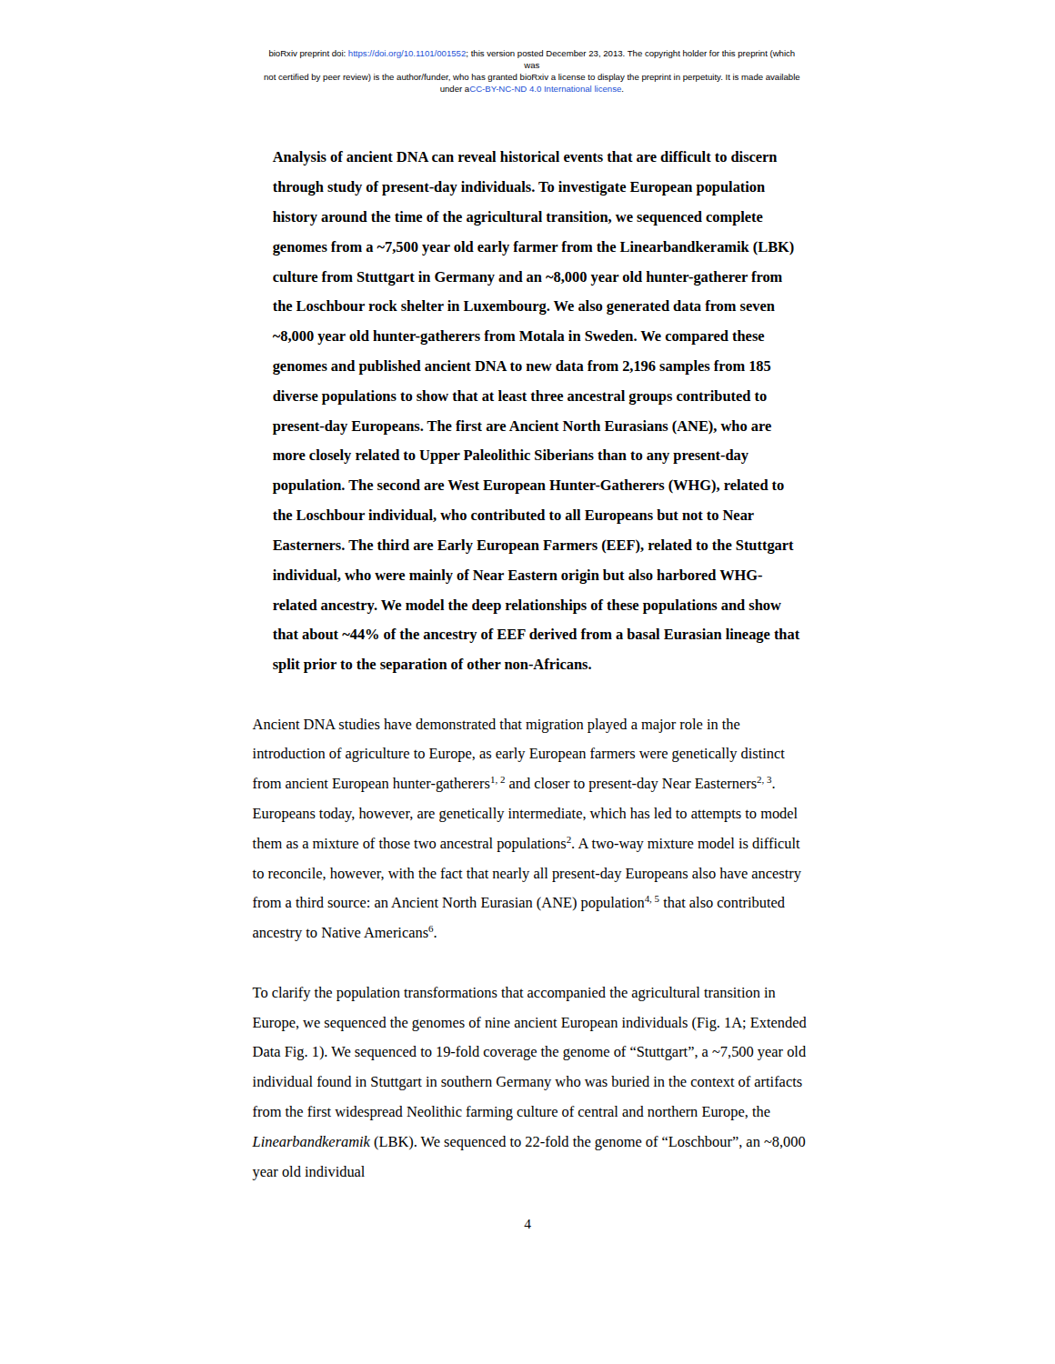bioRxiv preprint doi: https://doi.org/10.1101/001552; this version posted December 23, 2013. The copyright holder for this preprint (which was
not certified by peer review) is the author/funder, who has granted bioRxiv a license to display the preprint in perpetuity. It is made available
under aCC-BY-NC-ND 4.0 International license.
Analysis of ancient DNA can reveal historical events that are difficult to discern through study of present-day individuals. To investigate European population history around the time of the agricultural transition, we sequenced complete genomes from a ~7,500 year old early farmer from the Linearbandkeramik (LBK) culture from Stuttgart in Germany and an ~8,000 year old hunter-gatherer from the Loschbour rock shelter in Luxembourg. We also generated data from seven ~8,000 year old hunter-gatherers from Motala in Sweden. We compared these genomes and published ancient DNA to new data from 2,196 samples from 185 diverse populations to show that at least three ancestral groups contributed to present-day Europeans. The first are Ancient North Eurasians (ANE), who are more closely related to Upper Paleolithic Siberians than to any present-day population. The second are West European Hunter-Gatherers (WHG), related to the Loschbour individual, who contributed to all Europeans but not to Near Easterners. The third are Early European Farmers (EEF), related to the Stuttgart individual, who were mainly of Near Eastern origin but also harbored WHG-related ancestry. We model the deep relationships of these populations and show that about ~44% of the ancestry of EEF derived from a basal Eurasian lineage that split prior to the separation of other non-Africans.
Ancient DNA studies have demonstrated that migration played a major role in the introduction of agriculture to Europe, as early European farmers were genetically distinct from ancient European hunter-gatherers1, 2 and closer to present-day Near Easterners2, 3. Europeans today, however, are genetically intermediate, which has led to attempts to model them as a mixture of those two ancestral populations2. A two-way mixture model is difficult to reconcile, however, with the fact that nearly all present-day Europeans also have ancestry from a third source: an Ancient North Eurasian (ANE) population4, 5 that also contributed ancestry to Native Americans6.
To clarify the population transformations that accompanied the agricultural transition in Europe, we sequenced the genomes of nine ancient European individuals (Fig. 1A; Extended Data Fig. 1). We sequenced to 19-fold coverage the genome of “Stuttgart”, a ~7,500 year old individual found in Stuttgart in southern Germany who was buried in the context of artifacts from the first widespread Neolithic farming culture of central and northern Europe, the Linearbandkeramik (LBK). We sequenced to 22-fold the genome of “Loschbour”, an ~8,000 year old individual
4